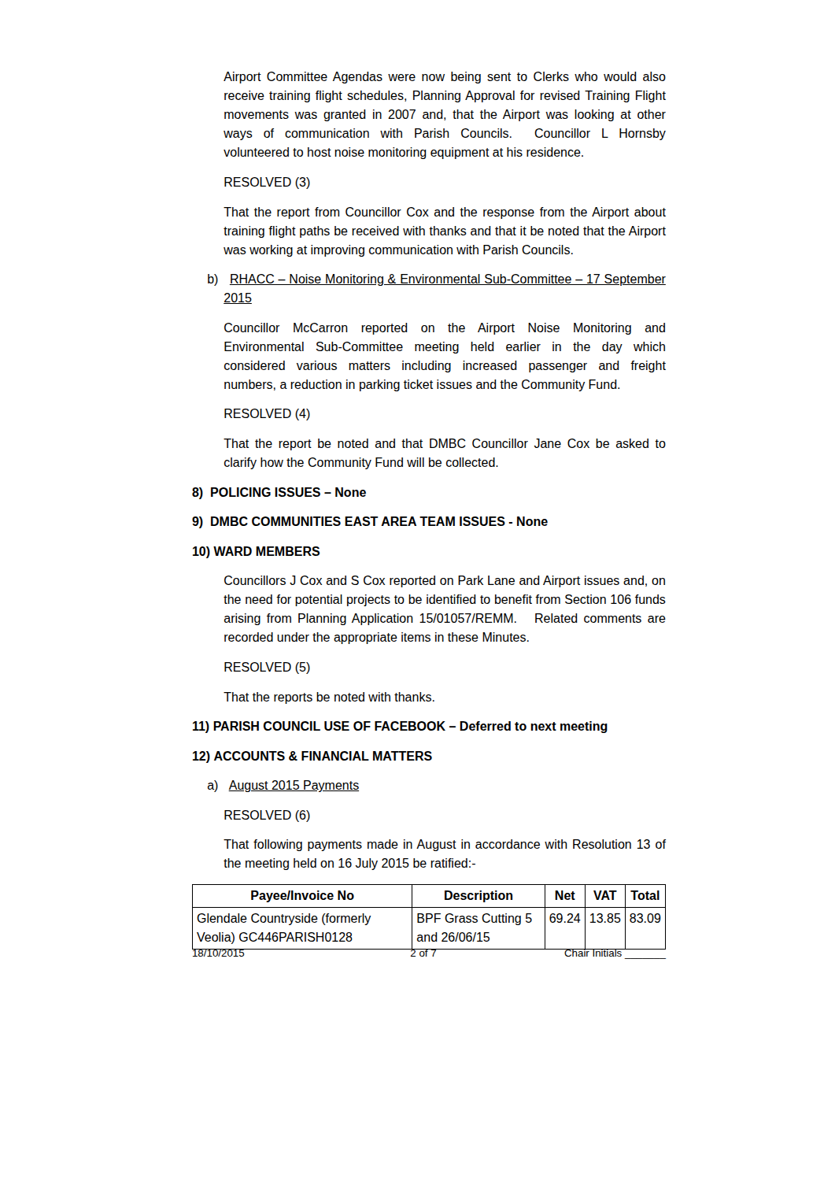Airport Committee Agendas were now being sent to Clerks who would also receive training flight schedules, Planning Approval for revised Training Flight movements was granted in 2007 and, that the Airport was looking at other ways of communication with Parish Councils. Councillor L Hornsby volunteered to host noise monitoring equipment at his residence.
RESOLVED (3)
That the report from Councillor Cox and the response from the Airport about training flight paths be received with thanks and that it be noted that the Airport was working at improving communication with Parish Councils.
b) RHACC – Noise Monitoring & Environmental Sub-Committee – 17 September 2015
Councillor McCarron reported on the Airport Noise Monitoring and Environmental Sub-Committee meeting held earlier in the day which considered various matters including increased passenger and freight numbers, a reduction in parking ticket issues and the Community Fund.
RESOLVED (4)
That the report be noted and that DMBC Councillor Jane Cox be asked to clarify how the Community Fund will be collected.
8) POLICING ISSUES – None
9) DMBC COMMUNITIES EAST AREA TEAM ISSUES - None
10) WARD MEMBERS
Councillors J Cox and S Cox reported on Park Lane and Airport issues and, on the need for potential projects to be identified to benefit from Section 106 funds arising from Planning Application 15/01057/REMM. Related comments are recorded under the appropriate items in these Minutes.
RESOLVED (5)
That the reports be noted with thanks.
11) PARISH COUNCIL USE OF FACEBOOK – Deferred to next meeting
12) ACCOUNTS & FINANCIAL MATTERS
a) August 2015 Payments
RESOLVED (6)
That following payments made in August in accordance with Resolution 13 of the meeting held on 16 July 2015 be ratified:-
| Payee/Invoice No | Description | Net | VAT | Total |
| --- | --- | --- | --- | --- |
| Glendale Countryside (formerly Veolia) GC446PARISH0128 | BPF Grass Cutting 5 and 26/06/15 | 69.24 | 13.85 | 83.09 |
18/10/2015
2 of 7
Chair Initials _______